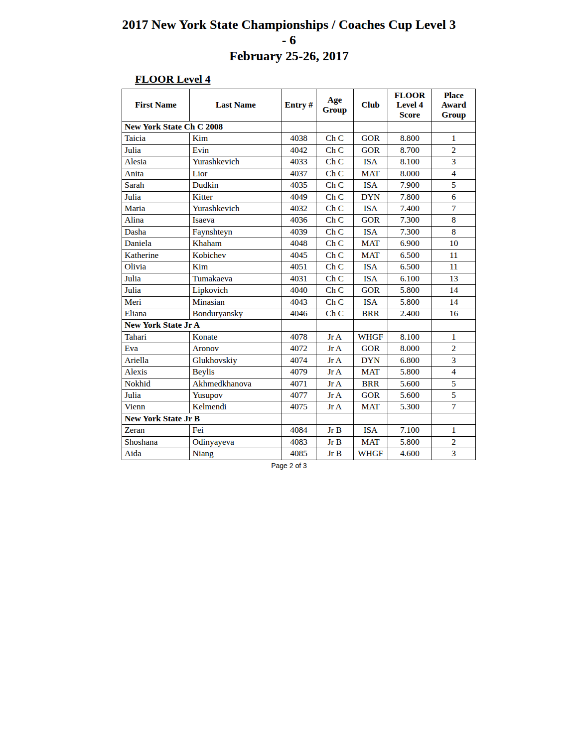2017 New York State Championships / Coaches Cup Level 3 - 6
February 25-26, 2017
FLOOR Level 4
| First Name | Last Name | Entry # | Age Group | Club | FLOOR Level 4 Score | Place Award Group |
| --- | --- | --- | --- | --- | --- | --- |
| New York State Ch C 2008 | | | | | |
| Taicia | Kim | 4038 | Ch C | GOR | 8.800 | 1 |
| Julia | Evin | 4042 | Ch C | GOR | 8.700 | 2 |
| Alesia | Yurashkevich | 4033 | Ch C | ISA | 8.100 | 3 |
| Anita | Lior | 4037 | Ch C | MAT | 8.000 | 4 |
| Sarah | Dudkin | 4035 | Ch C | ISA | 7.900 | 5 |
| Julia | Kitter | 4049 | Ch C | DYN | 7.800 | 6 |
| Maria | Yurashkevich | 4032 | Ch C | ISA | 7.400 | 7 |
| Alina | Isaeva | 4036 | Ch C | GOR | 7.300 | 8 |
| Dasha | Faynshteyn | 4039 | Ch C | ISA | 7.300 | 8 |
| Daniela | Khaham | 4048 | Ch C | MAT | 6.900 | 10 |
| Katherine | Kobichev | 4045 | Ch C | MAT | 6.500 | 11 |
| Olivia | Kim | 4051 | Ch C | ISA | 6.500 | 11 |
| Julia | Tumakaeva | 4031 | Ch C | ISA | 6.100 | 13 |
| Julia | Lipkovich | 4040 | Ch C | GOR | 5.800 | 14 |
| Meri | Minasian | 4043 | Ch C | ISA | 5.800 | 14 |
| Eliana | Bonduryansky | 4046 | Ch C | BRR | 2.400 | 16 |
| New York State Jr A | | | | | |
| Tahari | Konate | 4078 | Jr A | WHGF | 8.100 | 1 |
| Eva | Aronov | 4072 | Jr A | GOR | 8.000 | 2 |
| Ariella | Glukhovskiy | 4074 | Jr A | DYN | 6.800 | 3 |
| Alexis | Beylis | 4079 | Jr A | MAT | 5.800 | 4 |
| Nokhid | Akhmedkhanova | 4071 | Jr A | BRR | 5.600 | 5 |
| Julia | Yusupov | 4077 | Jr A | GOR | 5.600 | 5 |
| Vienn | Kelmendi | 4075 | Jr A | MAT | 5.300 | 7 |
| New York State Jr B | | | | | |
| Zeran | Fei | 4084 | Jr B | ISA | 7.100 | 1 |
| Shoshana | Odinyayeva | 4083 | Jr B | MAT | 5.800 | 2 |
| Aida | Niang | 4085 | Jr B | WHGF | 4.600 | 3 |
Page 2 of 3